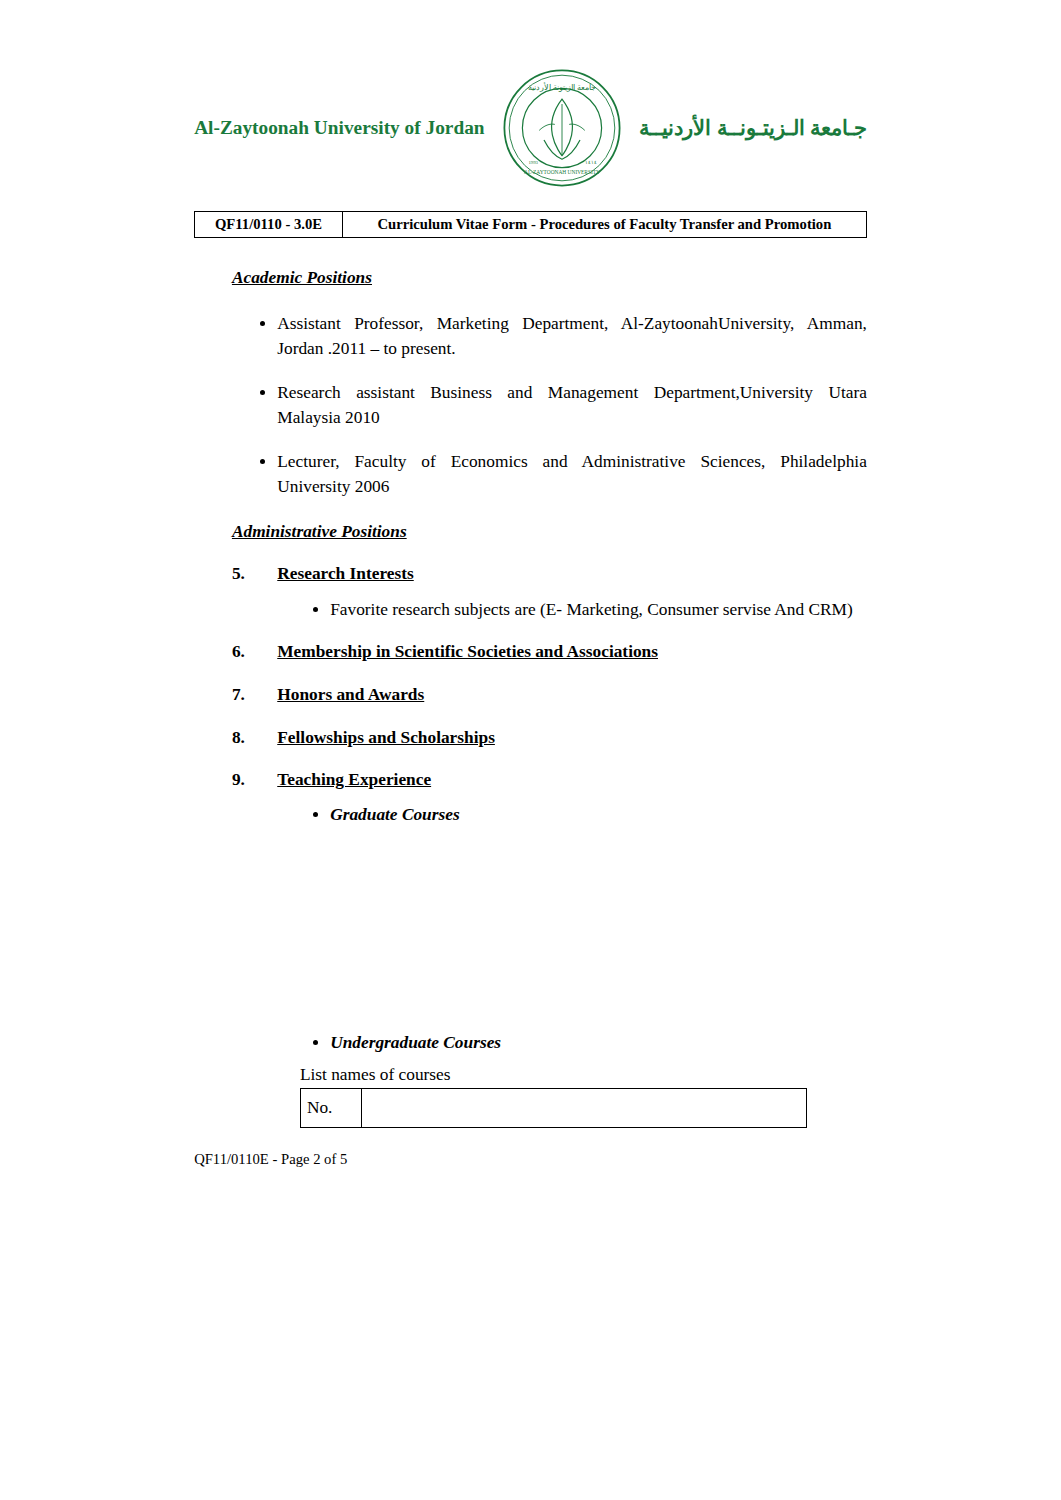Al-Zaytoonah University of Jordan
جامعة الزيتونة الأردنية AL-ZAYTOONAH UNIVERSITY 1993 ١٤١٤
جـامعة الـزيتـونــة الأردنيــة
| QF11/0110 - 3.0E | Curriculum Vitae Form - Procedures of Faculty Transfer and Promotion |
Academic Positions
Assistant Professor, Marketing Department, Al-ZaytoonahUniversity, Amman, Jordan .2011 – to present.
Research assistant Business and Management Department,University Utara Malaysia 2010
Lecturer, Faculty of Economics and Administrative Sciences, Philadelphia University 2006
Administrative Positions
Research Interests
Favorite research subjects are (E- Marketing, Consumer servise And CRM)
Membership in Scientific Societies and Associations
Honors and Awards
Fellowships and Scholarships
Teaching Experience
Graduate Courses
Undergraduate Courses
List names of courses
| No. | |
QF11/0110E - Page 2 of 5